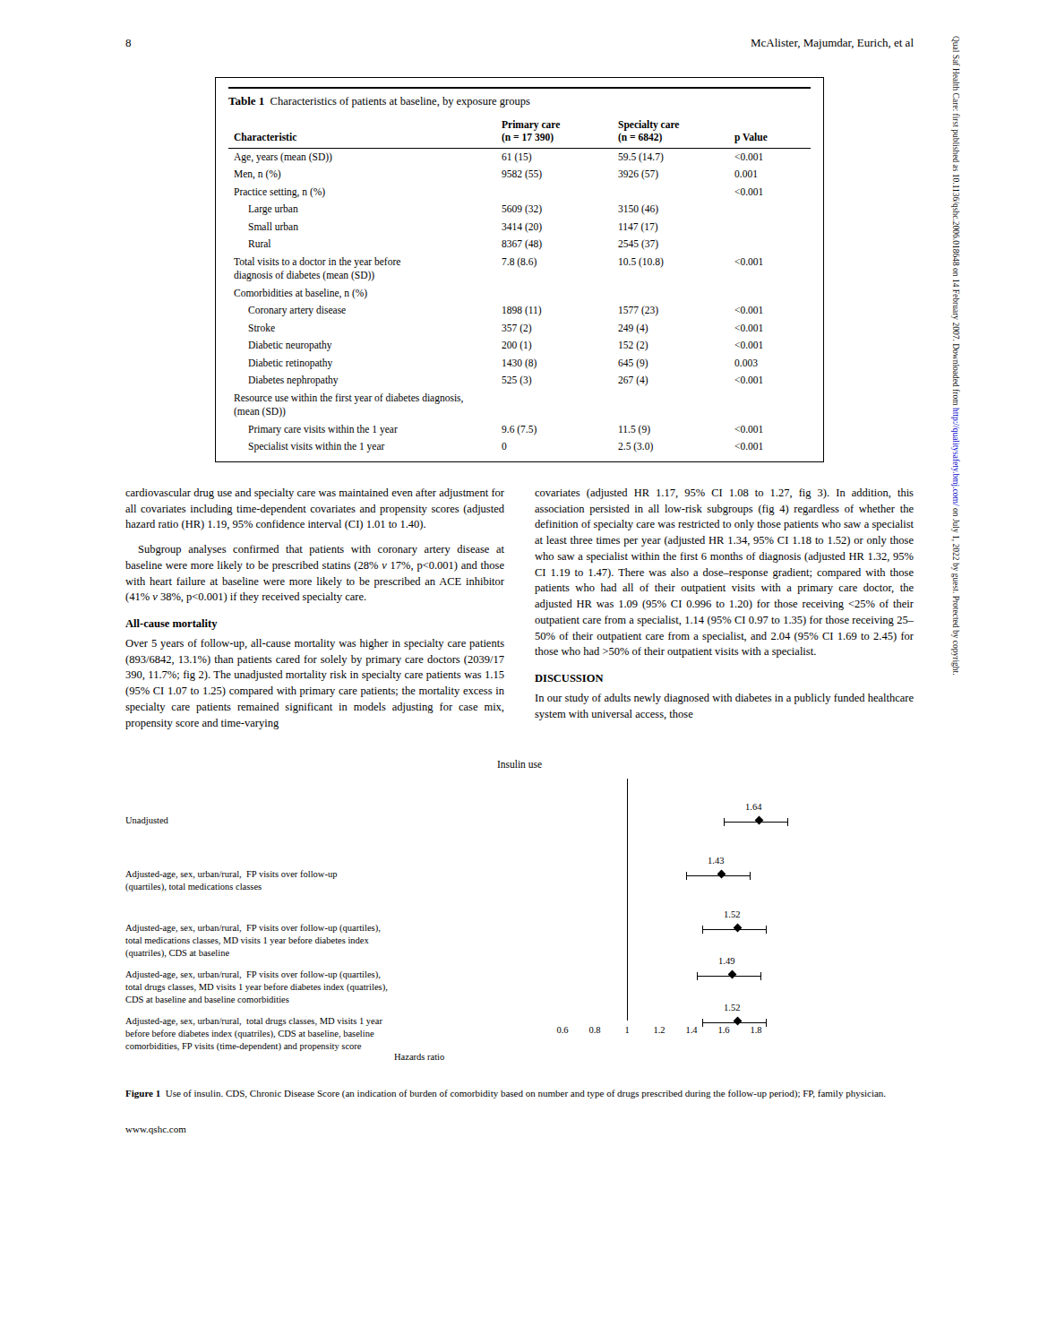Qual Saf Health Care: first published as 10.1136/qshc.2006.018648 on 14 February 2007. Downloaded from http://qualitysafety.bmj.com/ on July 1, 2022 by guest. Protected by copyright.
8 McAlister, Majumdar, Eurich, et al
Table 1 Characteristics of patients at baseline, by exposure groups
| Characteristic | Primary care (n = 17 390) | Specialty care (n = 6842) | p Value |
| --- | --- | --- | --- |
| Age, years (mean (SD)) | 61 (15) | 59.5 (14.7) | <0.001 |
| Men, n (%) | 9582 (55) | 3926 (57) | 0.001 |
| Practice setting, n (%) | | | <0.001 |
| Large urban | 5609 (32) | 3150 (46) | |
| Small urban | 3414 (20) | 1147 (17) | |
| Rural | 8367 (48) | 2545 (37) | |
| Total visits to a doctor in the year before diagnosis of diabetes (mean (SD)) | 7.8 (8.6) | 10.5 (10.8) | <0.001 |
| Comorbidities at baseline, n (%) | | | |
| Coronary artery disease | 1898 (11) | 1577 (23) | <0.001 |
| Stroke | 357 (2) | 249 (4) | <0.001 |
| Diabetic neuropathy | 200 (1) | 152 (2) | <0.001 |
| Diabetic retinopathy | 1430 (8) | 645 (9) | 0.003 |
| Diabetes nephropathy | 525 (3) | 267 (4) | <0.001 |
| Resource use within the first year of diabetes diagnosis, (mean (SD)) | | | |
| Primary care visits within the 1 year | 9.6 (7.5) | 11.5 (9) | <0.001 |
| Specialist visits within the 1 year | 0 | 2.5 (3.0) | <0.001 |
cardiovascular drug use and specialty care was maintained even after adjustment for all covariates including time-dependent covariates and propensity scores (adjusted hazard ratio (HR) 1.19, 95% confidence interval (CI) 1.01 to 1.40).
Subgroup analyses confirmed that patients with coronary artery disease at baseline were more likely to be prescribed statins (28% v 17%, p<0.001) and those with heart failure at baseline were more likely to be prescribed an ACE inhibitor (41% v 38%, p<0.001) if they received specialty care.
All-cause mortality
Over 5 years of follow-up, all-cause mortality was higher in specialty care patients (893/6842, 13.1%) than patients cared for solely by primary care doctors (2039/17 390, 11.7%; fig 2). The unadjusted mortality risk in specialty care patients was 1.15 (95% CI 1.07 to 1.25) compared with primary care patients; the mortality excess in specialty care patients remained significant in models adjusting for case mix, propensity score and time-varying
covariates (adjusted HR 1.17, 95% CI 1.08 to 1.27, fig 3). In addition, this association persisted in all low-risk subgroups (fig 4) regardless of whether the definition of specialty care was restricted to only those patients who saw a specialist at least three times per year (adjusted HR 1.34, 95% CI 1.18 to 1.52) or only those who saw a specialist within the first 6 months of diagnosis (adjusted HR 1.32, 95% CI 1.19 to 1.47). There was also a dose–response gradient; compared with those patients who had all of their outpatient visits with a primary care doctor, the adjusted HR was 1.09 (95% CI 0.996 to 1.20) for those receiving <25% of their outpatient care from a specialist, 1.14 (95% CI 0.97 to 1.35) for those receiving 25–50% of their outpatient care from a specialist, and 2.04 (95% CI 1.69 to 2.45) for those who had >50% of their outpatient visits with a specialist.
DISCUSSION
In our study of adults newly diagnosed with diabetes in a publicly funded healthcare system with universal access, those
Insulin use
Unadjusted
Adjusted-age, sex, urban/rural, FP visits over follow-up
(quartiles), total medications classes
Adjusted-age, sex, urban/rural, FP visits over follow-up (quartiles),
total medications classes, MD visits 1 year before diabetes index
(quatriles), CDS at baseline
Adjusted-age, sex, urban/rural, FP visits over follow-up (quartiles),
total drugs classes, MD visits 1 year before diabetes index (quatriles),
CDS at baseline and baseline comorbidities
Adjusted-age, sex, urban/rural, total drugs classes, MD visits 1 year
before before diabetes index (quatriles), CDS at baseline, baseline
comorbidities, FP visits (time-dependent) and propensity score
1.64
1.43
1.52
1.49
1.52
0.6
0.8
1
1.2
1.4
1.6
1.8
Hazards ratio
Figure 1 Use of insulin. CDS, Chronic Disease Score (an indication of burden of comorbidity based on number and type of drugs prescribed during the follow-up period); FP, family physician.
www.qshc.com